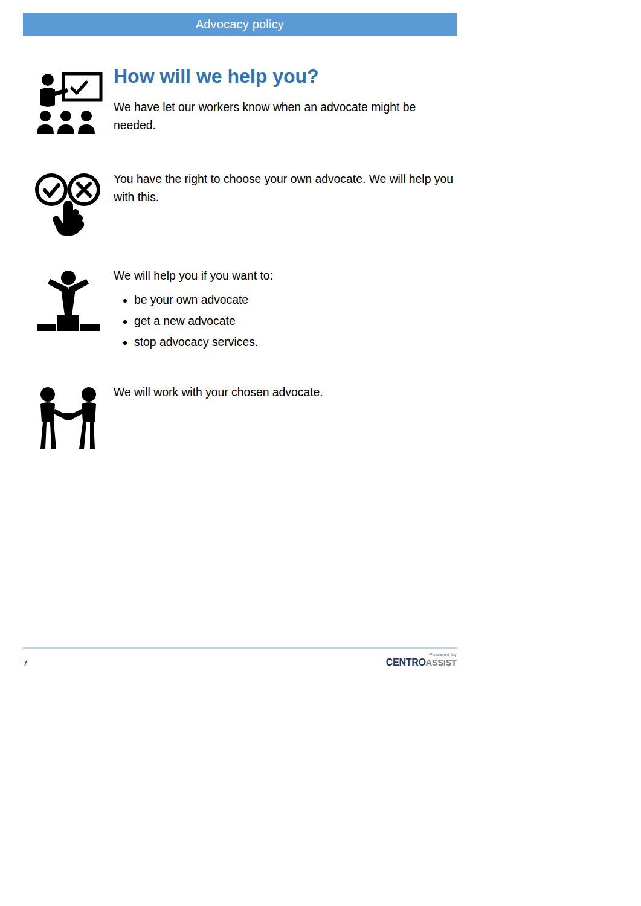Advocacy policy
How will we help you?
We have let our workers know when an advocate might be needed.
You have the right to choose your own advocate. We will help you with this.
We will help you if you want to:
be your own advocate
get a new advocate
stop advocacy services.
We will work with your chosen advocate.
7
Powered by CENTROASSIST